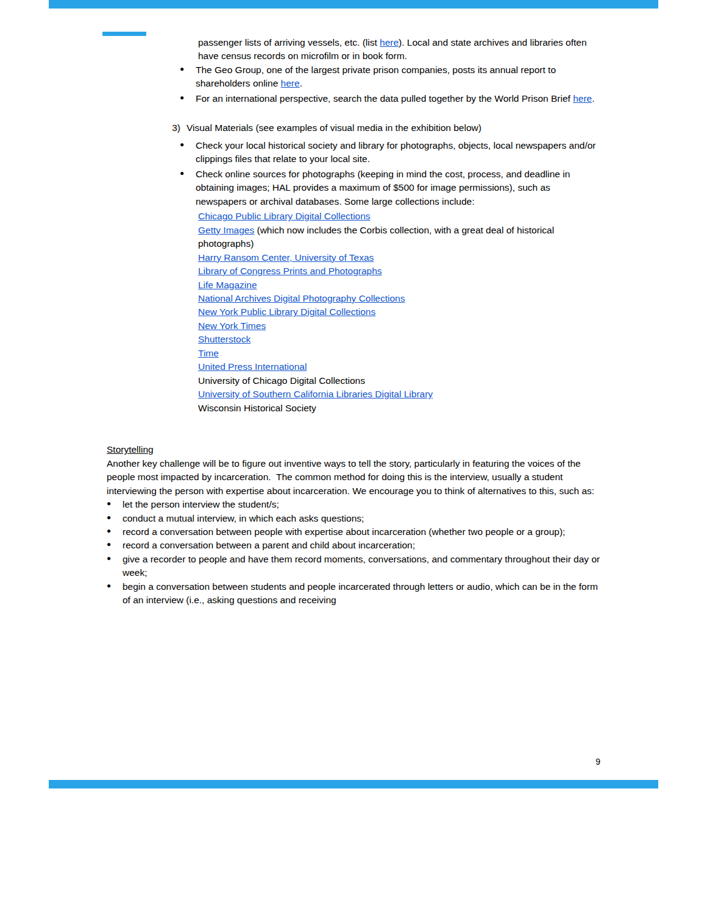passenger lists of arriving vessels, etc. (list here). Local and state archives and libraries often have census records on microfilm or in book form.
The Geo Group, one of the largest private prison companies, posts its annual report to shareholders online here.
For an international perspective, search the data pulled together by the World Prison Brief here.
3)
Visual Materials (see examples of visual media in the exhibition below)
Check your local historical society and library for photographs, objects, local newspapers and/or clippings files that relate to your local site.
Check online sources for photographs (keeping in mind the cost, process, and deadline in obtaining images; HAL provides a maximum of $500 for image permissions), such as newspapers or archival databases. Some large collections include:
Chicago Public Library Digital Collections
Getty Images (which now includes the Corbis collection, with a great deal of historical photographs)
Harry Ransom Center, University of Texas
Library of Congress Prints and Photographs
Life Magazine
National Archives Digital Photography Collections
New York Public Library Digital Collections
New York Times
Shutterstock
Time
United Press International
University of Chicago Digital Collections
University of Southern California Libraries Digital Library
Wisconsin Historical Society
Storytelling
Another key challenge will be to figure out inventive ways to tell the story, particularly in featuring the voices of the people most impacted by incarceration. The common method for doing this is the interview, usually a student interviewing the person with expertise about incarceration. We encourage you to think of alternatives to this, such as:
let the person interview the student/s;
conduct a mutual interview, in which each asks questions;
record a conversation between people with expertise about incarceration (whether two people or a group);
record a conversation between a parent and child about incarceration;
give a recorder to people and have them record moments, conversations, and commentary throughout their day or week;
begin a conversation between students and people incarcerated through letters or audio, which can be in the form of an interview (i.e., asking questions and receiving
9